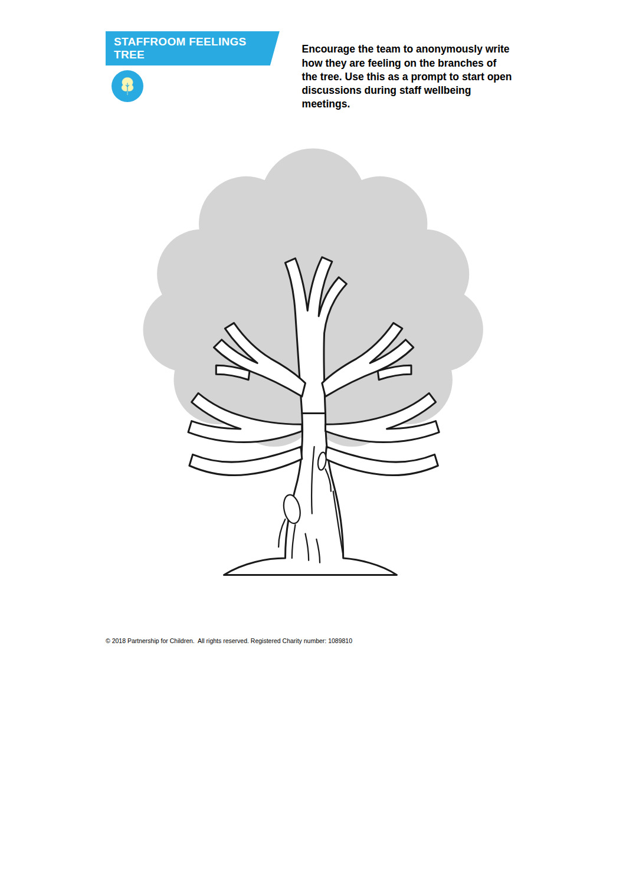Staffroom Feelings Tree
Encourage the team to anonymously write how they are feeling on the branches of the tree. Use this as a prompt to start open discussions during staff wellbeing meetings.
© 2018 Partnership for Children. All rights reserved. Registered Charity number: 1089810